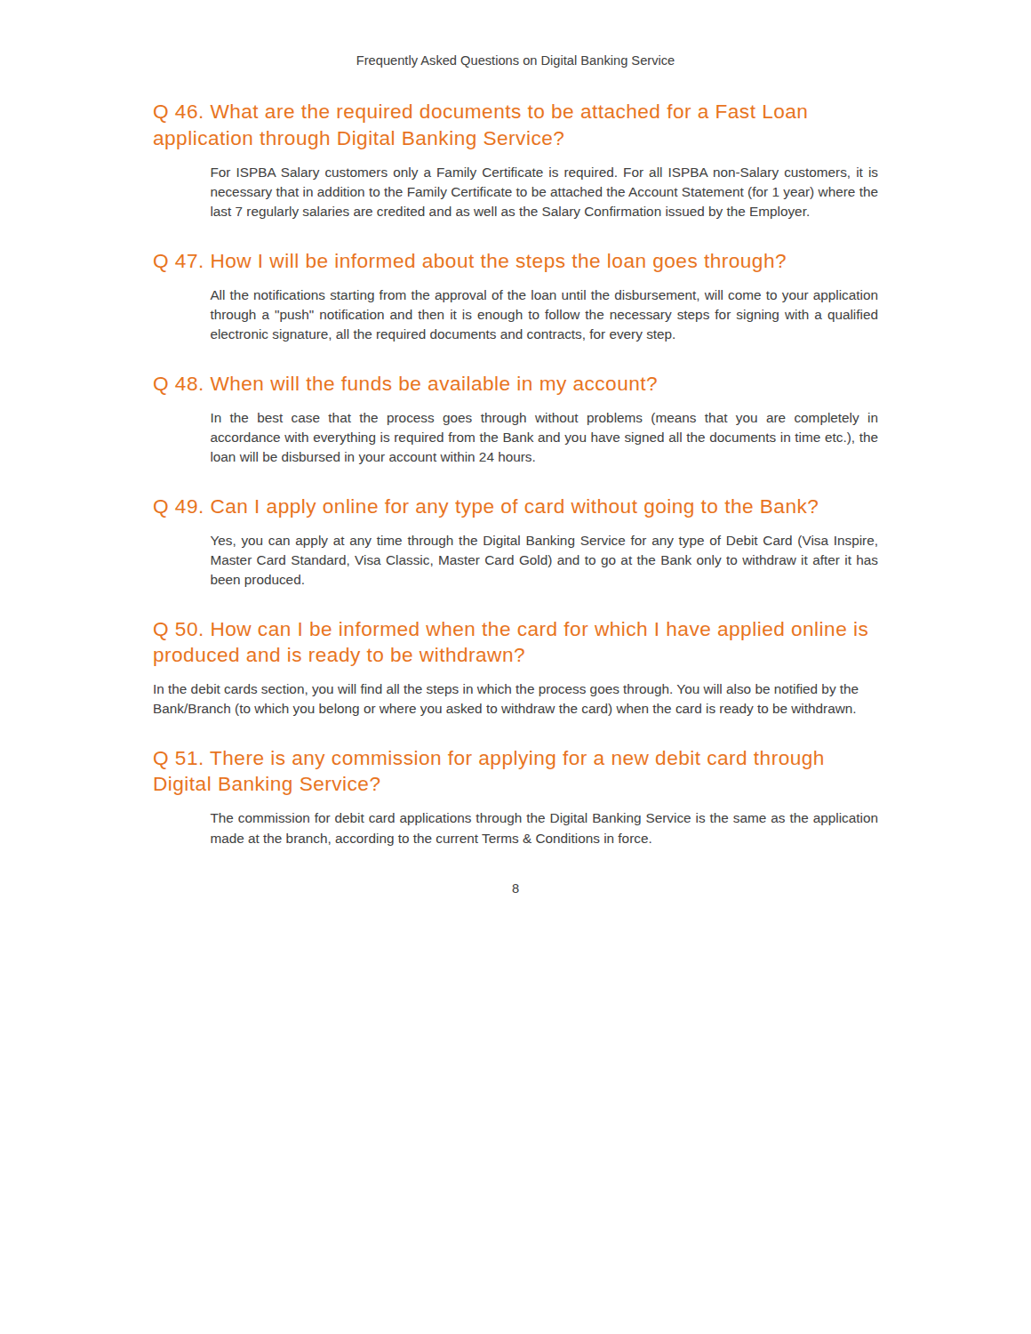Frequently Asked Questions on Digital Banking Service
Q 46. What are the required documents to be attached for a Fast Loan application through Digital Banking Service?
For ISPBA Salary customers only a Family Certificate is required. For all ISPBA non-Salary customers, it is necessary that in addition to the Family Certificate to be attached the Account Statement (for 1 year) where the last 7 regularly salaries are credited and as well as the Salary Confirmation issued by the Employer.
Q 47. How I will be informed about the steps the loan goes through?
All the notifications starting from the approval of the loan until the disbursement, will come to your application through a "push" notification and then it is enough to follow the necessary steps for signing with a qualified electronic signature, all the required documents and contracts, for every step.
Q 48. When will the funds be available in my account?
In the best case that the process goes through without problems (means that you are completely in accordance with everything is required from the Bank and you have signed all the documents in time etc.), the loan will be disbursed in your account within 24 hours.
Q 49. Can I apply online for any type of card without going to the Bank?
Yes, you can apply at any time through the Digital Banking Service for any type of Debit Card (Visa Inspire, Master Card Standard, Visa Classic, Master Card Gold) and to go at the Bank only to withdraw it after it has been produced.
Q 50. How can I be informed when the card for which I have applied online is produced and is ready to be withdrawn?
In the debit cards section, you will find all the steps in which the process goes through. You will also be notified by the Bank/Branch (to which you belong or where you asked to withdraw the card) when the card is ready to be withdrawn.
Q 51. There is any commission for applying for a new debit card through Digital Banking Service?
The commission for debit card applications through the Digital Banking Service is the same as the application made at the branch, according to the current Terms & Conditions in force.
8